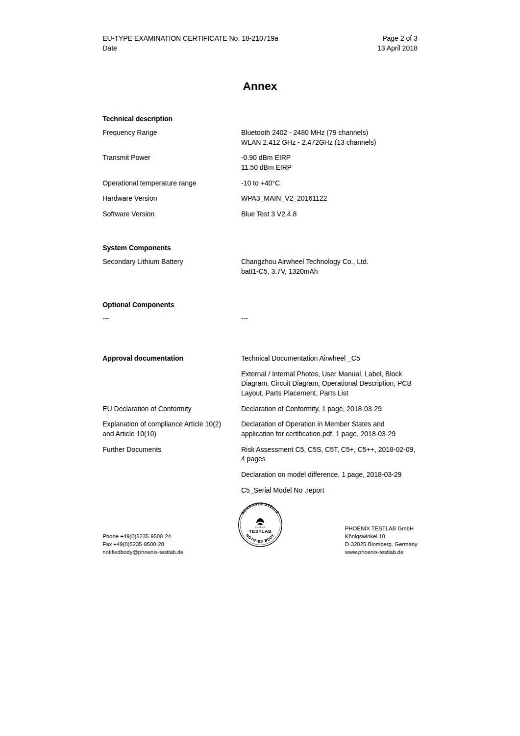EU-TYPE EXAMINATION CERTIFICATE No. 18-210719a Date
Page 2 of 3 13 April 2018
Annex
Technical description
| Frequency Range | Bluetooth 2402 - 2480 MHz (79 channels) WLAN 2.412 GHz - 2.472GHz (13 channels) |
| Transmit Power | -0.90 dBm EIRP 11.50 dBm EIRP |
| Operational temperature range | -10 to +40°C |
| Hardware Version | WPA3_MAIN_V2_20161122 |
| Software Version | Blue Test 3 V2.4.8 |
System Components
| Secondary Lithium Battery | Changzhou Airwheel Technology Co., Ltd. batt1-C5, 3.7V, 1320mAh |
Optional Components
| --- | --- |
| Approval documentation | Technical Documentation Airwheel _C5 |
| | External / Internal Photos, User Manual, Label, Block Diagram, Circuit Diagram, Operational Description, PCB Layout, Parts Placement, Parts List |
| EU Declaration of Conformity | Declaration of Conformity, 1 page, 2018-03-29 |
| Explanation of compliance Article 10(2) and Article 10(10) | Declaration of Operation in Member States and application for certification.pdf, 1 page, 2018-03-29 |
| Further Documents | Risk Assessment C5, C5S, C5T, C5+, C5++, 2018-02-09, 4 pages |
| | Declaration on model difference, 1 page, 2018-03-29 |
| | C5_Serial Model No .report |
Phone +49(0)5235-9500-24 Fax +49(0)5235-9500-28 notifiedbody@phoenix-testlab.de
BENANNTE STELLE NOTIFIED BODY PHOENIX TESTLAB
PHOENIX TESTLAB GmbH Königswinkel 10 D-32825 Blomberg, Germany www.phoenix-testlab.de